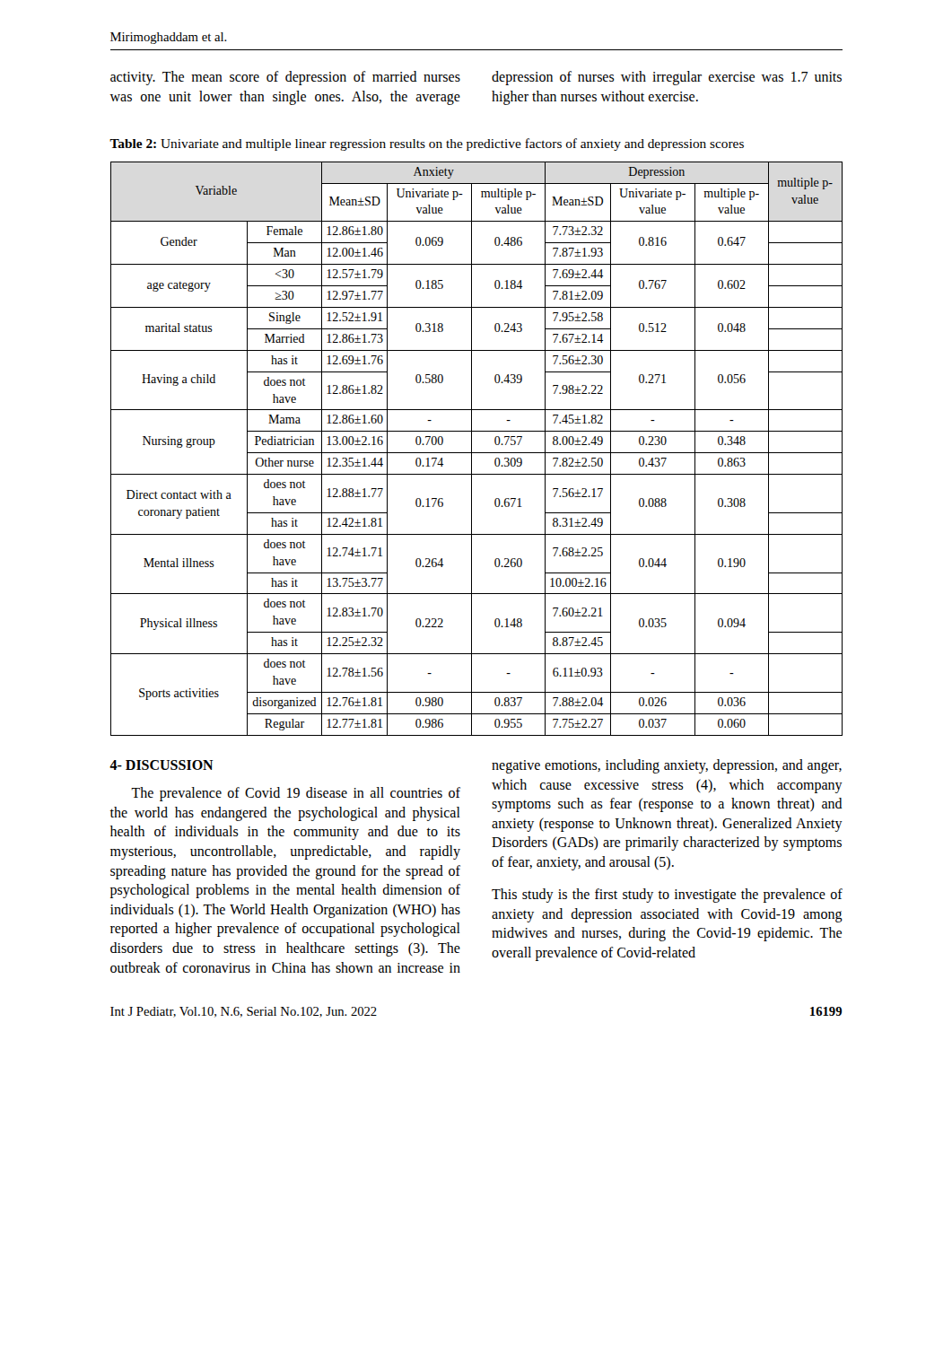Mirimoghaddam et al.
activity. The mean score of depression of married nurses was one unit lower than single ones. Also, the average depression of nurses with irregular exercise was 1.7 units higher than nurses without exercise.
Table 2: Univariate and multiple linear regression results on the predictive factors of anxiety and depression scores
| Variable | Anxiety | Depression | multiple p-value |
| --- | --- | --- | --- |
| Mean±SD | Univariate p-value | multiple p-value | Mean±SD | Univariate p-value | multiple p-value |
| Gender | Female | 12.86±1.80 | 0.069 | 0.486 | 7.73±2.32 | 0.816 | 0.647 | |
| Man | 12.00±1.46 | 7.87±1.93 | |
| age category | <30 | 12.57±1.79 | 0.185 | 0.184 | 7.69±2.44 | 0.767 | 0.602 | |
| ≥30 | 12.97±1.77 | 7.81±2.09 | |
| marital status | Single | 12.52±1.91 | 0.318 | 0.243 | 7.95±2.58 | 0.512 | 0.048 | |
| Married | 12.86±1.73 | 7.67±2.14 | |
| Having a child | has it | 12.69±1.76 | 0.580 | 0.439 | 7.56±2.30 | 0.271 | 0.056 | |
| does not have | 12.86±1.82 | 7.98±2.22 | |
| Nursing group | Mama | 12.86±1.60 | - | - | 7.45±1.82 | - | - | |
| Pediatrician | 13.00±2.16 | 0.700 | 0.757 | 8.00±2.49 | 0.230 | 0.348 | |
| Other nurse | 12.35±1.44 | 0.174 | 0.309 | 7.82±2.50 | 0.437 | 0.863 | |
| Direct contact with a coronary patient | does not have | 12.88±1.77 | 0.176 | 0.671 | 7.56±2.17 | 0.088 | 0.308 | |
| has it | 12.42±1.81 | 8.31±2.49 | |
| Mental illness | does not have | 12.74±1.71 | 0.264 | 0.260 | 7.68±2.25 | 0.044 | 0.190 | |
| has it | 13.75±3.77 | 10.00±2.16 | |
| Physical illness | does not have | 12.83±1.70 | 0.222 | 0.148 | 7.60±2.21 | 0.035 | 0.094 | |
| has it | 12.25±2.32 | 8.87±2.45 | |
| Sports activities | does not have | 12.78±1.56 | - | - | 6.11±0.93 | - | - | |
| disorganized | 12.76±1.81 | 0.980 | 0.837 | 7.88±2.04 | 0.026 | 0.036 | |
| Regular | 12.77±1.81 | 0.986 | 0.955 | 7.75±2.27 | 0.037 | 0.060 | |
4- DISCUSSION
The prevalence of Covid 19 disease in all countries of the world has endangered the psychological and physical health of individuals in the community and due to its mysterious, uncontrollable, unpredictable, and rapidly spreading nature has provided the ground for the spread of psychological problems in the mental health dimension of individuals (1). The World Health Organization (WHO) has reported a higher prevalence of occupational psychological disorders due to stress in healthcare settings (3). The outbreak of coronavirus in China has shown an increase in negative emotions, including anxiety, depression, and anger, which cause excessive stress (4), which accompany symptoms such as fear (response to a known threat) and anxiety (response to Unknown threat). Generalized Anxiety Disorders (GADs) are primarily characterized by symptoms of fear, anxiety, and arousal (5).
This study is the first study to investigate the prevalence of anxiety and depression associated with Covid-19 among midwives and nurses, during the Covid-19 epidemic. The overall prevalence of Covid-related
Int J Pediatr, Vol.10, N.6, Serial No.102, Jun. 2022 16199